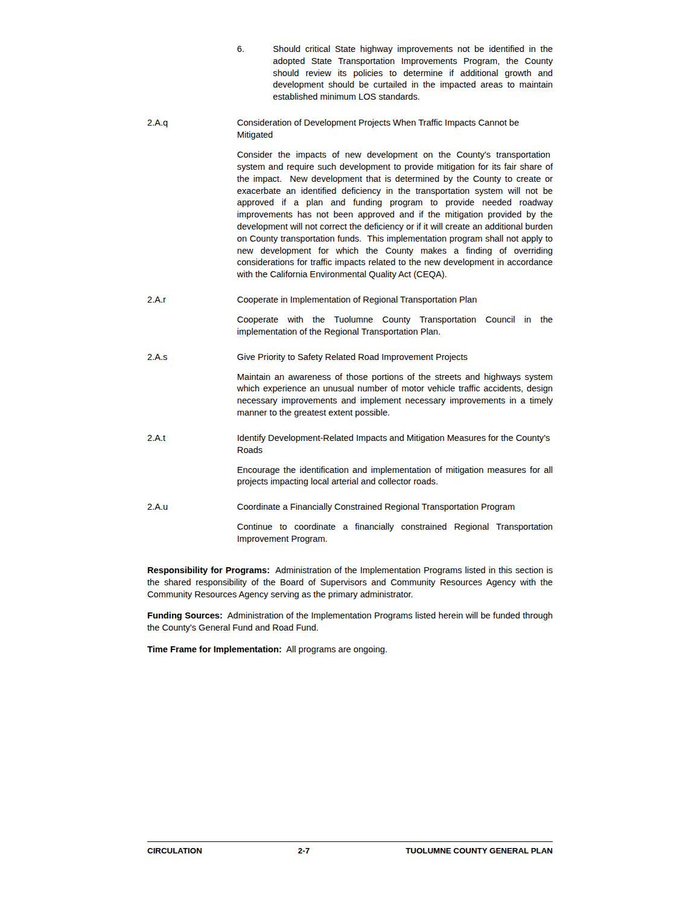6.
Should critical State highway improvements not be identified in the adopted State Transportation Improvements Program, the County should review its policies to determine if additional growth and development should be curtailed in the impacted areas to maintain established minimum LOS standards.
2.A.q
Consideration of Development Projects When Traffic Impacts Cannot be Mitigated
Consider the impacts of new development on the County's transportation system and require such development to provide mitigation for its fair share of the impact. New development that is determined by the County to create or exacerbate an identified deficiency in the transportation system will not be approved if a plan and funding program to provide needed roadway improvements has not been approved and if the mitigation provided by the development will not correct the deficiency or if it will create an additional burden on County transportation funds. This implementation program shall not apply to new development for which the County makes a finding of overriding considerations for traffic impacts related to the new development in accordance with the California Environmental Quality Act (CEQA).
2.A.r
Cooperate in Implementation of Regional Transportation Plan
Cooperate with the Tuolumne County Transportation Council in the implementation of the Regional Transportation Plan.
2.A.s
Give Priority to Safety Related Road Improvement Projects
Maintain an awareness of those portions of the streets and highways system which experience an unusual number of motor vehicle traffic accidents, design necessary improvements and implement necessary improvements in a timely manner to the greatest extent possible.
2.A.t
Identify Development-Related Impacts and Mitigation Measures for the County's Roads
Encourage the identification and implementation of mitigation measures for all projects impacting local arterial and collector roads.
2.A.u
Coordinate a Financially Constrained Regional Transportation Program
Continue to coordinate a financially constrained Regional Transportation Improvement Program.
Responsibility for Programs: Administration of the Implementation Programs listed in this section is the shared responsibility of the Board of Supervisors and Community Resources Agency with the Community Resources Agency serving as the primary administrator.
Funding Sources: Administration of the Implementation Programs listed herein will be funded through the County's General Fund and Road Fund.
Time Frame for Implementation: All programs are ongoing.
CIRCULATION
2-7
TUOLUMNE COUNTY GENERAL PLAN